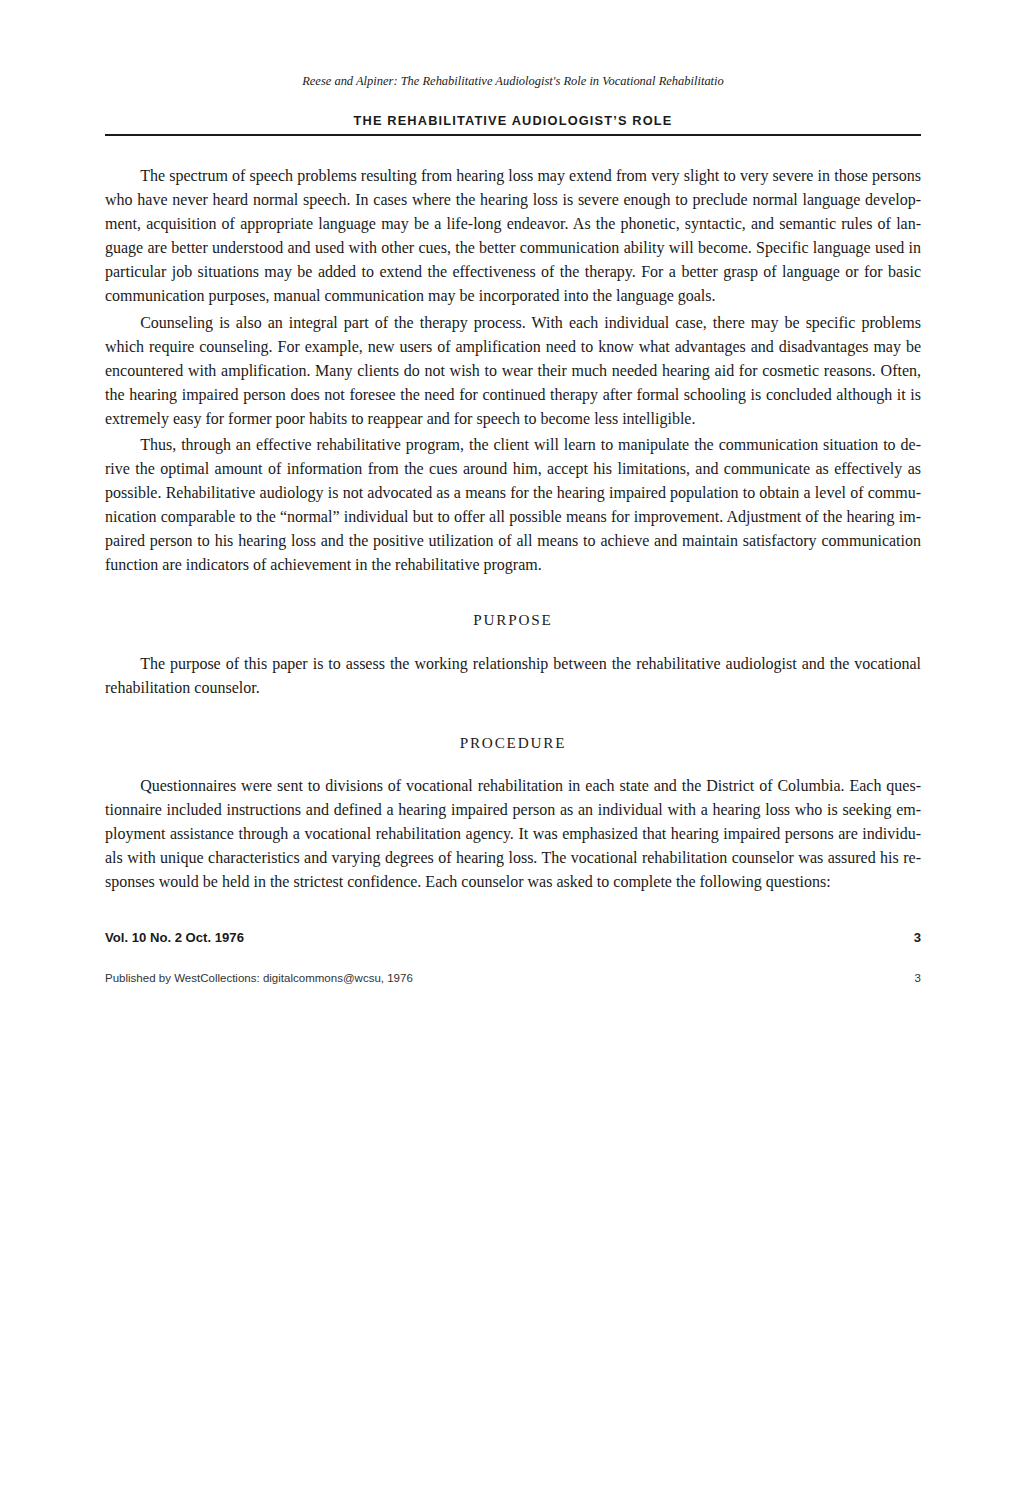Reese and Alpiner: The Rehabilitative Audiologist's Role in Vocational Rehabilitatio
THE REHABILITATIVE AUDIOLOGIST’S ROLE
The spectrum of speech problems resulting from hearing loss may extend from very slight to very severe in those persons who have never heard normal speech. In cases where the hearing loss is severe enough to preclude normal language development, acquisition of appropriate language may be a life-long endeavor. As the phonetic, syntactic, and semantic rules of language are better understood and used with other cues, the better communication ability will become. Specific language used in particular job situations may be added to extend the effectiveness of the therapy. For a better grasp of language or for basic communication purposes, manual communication may be incorporated into the language goals.
Counseling is also an integral part of the therapy process. With each individual case, there may be specific problems which require counseling. For example, new users of amplification need to know what advantages and disadvantages may be encountered with amplification. Many clients do not wish to wear their much needed hearing aid for cosmetic reasons. Often, the hearing impaired person does not foresee the need for continued therapy after formal schooling is concluded although it is extremely easy for former poor habits to reappear and for speech to become less intelligible.
Thus, through an effective rehabilitative program, the client will learn to manipulate the communication situation to derive the optimal amount of information from the cues around him, accept his limitations, and communicate as effectively as possible. Rehabilitative audiology is not advocated as a means for the hearing impaired population to obtain a level of communication comparable to the “normal” individual but to offer all possible means for improvement. Adjustment of the hearing impaired person to his hearing loss and the positive utilization of all means to achieve and maintain satisfactory communication function are indicators of achievement in the rehabilitative program.
PURPOSE
The purpose of this paper is to assess the working relationship between the rehabilitative audiologist and the vocational rehabilitation counselor.
PROCEDURE
Questionnaires were sent to divisions of vocational rehabilitation in each state and the District of Columbia. Each questionnaire included instructions and defined a hearing impaired person as an individual with a hearing loss who is seeking employment assistance through a vocational rehabilitation agency. It was emphasized that hearing impaired persons are individuals with unique characteristics and varying degrees of hearing loss. The vocational rehabilitation counselor was assured his responses would be held in the strictest confidence. Each counselor was asked to complete the following questions:
Vol. 10 No. 2 Oct. 1976 3
Published by WestCollections: digitalcommons@wcsu, 1976 3